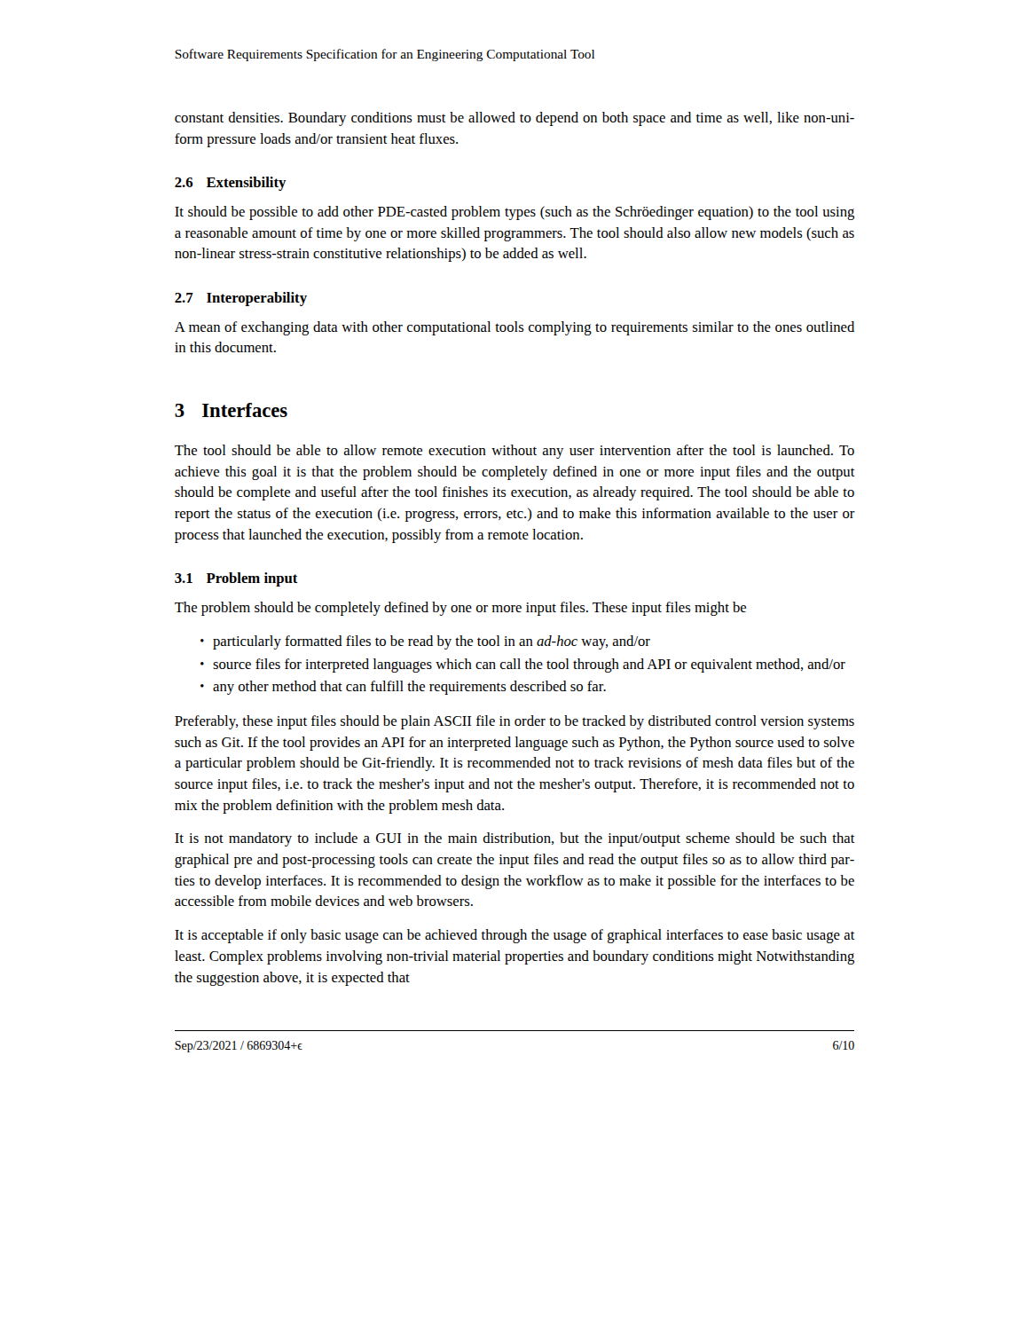Software Requirements Specification for an Engineering Computational Tool
constant densities. Boundary conditions must be allowed to depend on both space and time as well, like non-uniform pressure loads and/or transient heat fluxes.
2.6 Extensibility
It should be possible to add other PDE-casted problem types (such as the Schröedinger equation) to the tool using a reasonable amount of time by one or more skilled programmers. The tool should also allow new models (such as non-linear stress-strain constitutive relationships) to be added as well.
2.7 Interoperability
A mean of exchanging data with other computational tools complying to requirements similar to the ones outlined in this document.
3 Interfaces
The tool should be able to allow remote execution without any user intervention after the tool is launched. To achieve this goal it is that the problem should be completely defined in one or more input files and the output should be complete and useful after the tool finishes its execution, as already required. The tool should be able to report the status of the execution (i.e. progress, errors, etc.) and to make this information available to the user or process that launched the execution, possibly from a remote location.
3.1 Problem input
The problem should be completely defined by one or more input files. These input files might be
particularly formatted files to be read by the tool in an ad-hoc way, and/or
source files for interpreted languages which can call the tool through and API or equivalent method, and/or
any other method that can fulfill the requirements described so far.
Preferably, these input files should be plain ASCII file in order to be tracked by distributed control version systems such as Git. If the tool provides an API for an interpreted language such as Python, the Python source used to solve a particular problem should be Git-friendly. It is recommended not to track revisions of mesh data files but of the source input files, i.e. to track the mesher's input and not the mesher's output. Therefore, it is recommended not to mix the problem definition with the problem mesh data.
It is not mandatory to include a GUI in the main distribution, but the input/output scheme should be such that graphical pre and post-processing tools can create the input files and read the output files so as to allow third parties to develop interfaces. It is recommended to design the workflow as to make it possible for the interfaces to be accessible from mobile devices and web browsers.
It is acceptable if only basic usage can be achieved through the usage of graphical interfaces to ease basic usage at least. Complex problems involving non-trivial material properties and boundary conditions might Notwithstanding the suggestion above, it is expected that
Sep/23/2021 / 6869304+ϵ 6/10